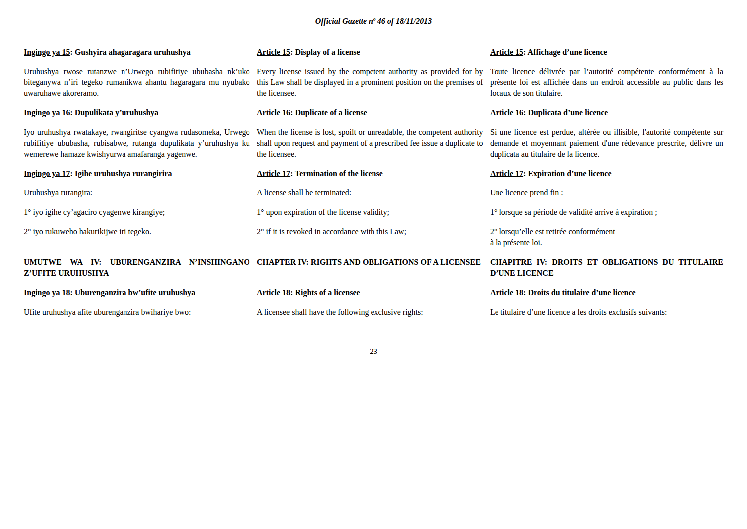Official Gazette nº 46 of 18/11/2013
| Ingingo ya 15 : Gushyira ahagaragara uruhushya | Article 15 : Display of a license | Article 15 : Affichage d’une licence |
| Uruhushya rwose rutanzwe n’Urwego rubifitiye ububasha nk’uko biteganywa n’iri tegeko rumanikwa ahantu hagaragara mu nyubako uwaruhawe akoreramo. | Every license issued by the competent authority as provided for by this Law shall be displayed in a prominent position on the premises of the licensee. | Toute licence délivrée par l’autorité compétente conformément à la présente loi est affichée dans un endroit accessible au public dans les locaux de son titulaire. |
| Ingingo ya 16 : Dupulikata y’uruhushya | Article 16 : Duplicate of a license | Article 16 : Duplicata d’une licence |
| Iyo uruhushya rwatakaye, rwangiritse cyangwa rudasomeka, Urwego rubifitiye ububasha, rubisabwe, rutanga dupulikata y’uruhushya ku wemerewe hamaze kwishyurwa amafaranga yagenwe. | When the license is lost, spoilt or unreadable, the competent authority shall upon request and payment of a prescribed fee issue a duplicate to the licensee. | Si une licence est perdue, altérée ou illisible, l'autorité compétente sur demande et moyennant paiement d'une rédevance prescrite, délivre un duplicata au titulaire de la licence. |
| Ingingo ya 17 : Igihe uruhushya rurangirira | Article 17 : Termination of the license | Article 17 : Expiration d’une licence |
| Uruhushya rurangira: | A license shall be terminated: | Une licence prend fin : |
| 1° iyo igihe cy’agaciro cyagenwe kirangiye; | 1° upon expiration of the license validity; | 1° lorsque sa période de validité arrive à expiration ; |
| 2° iyo rukuweho hakurikijwe iri tegeko. | 2° if it is revoked in accordance with this Law; | 2° lorsqu’elle est retirée conformément à la présente loi. |
| UMUTWE WA IV: UBURENGANZIRA N’INSHINGANO Z’UFITE URUHUSHYA | CHAPTER IV: RIGHTS AND OBLIGATIONS OF A LICENSEE | CHAPITRE IV: DROITS ET OBLIGATIONS DU TITULAIRE D’UNE LICENCE |
| Ingingo ya 18 : Uburenganzira bw’ufite uruhushya | Article 18 : Rights of a licensee | Article 18 : Droits du titulaire d’une licence |
| Ufite uruhushya afite uburenganzira bwihariye bwo: | A licensee shall have the following exclusive rights: | Le titulaire d’une licence a les droits exclusifs suivants: |
23